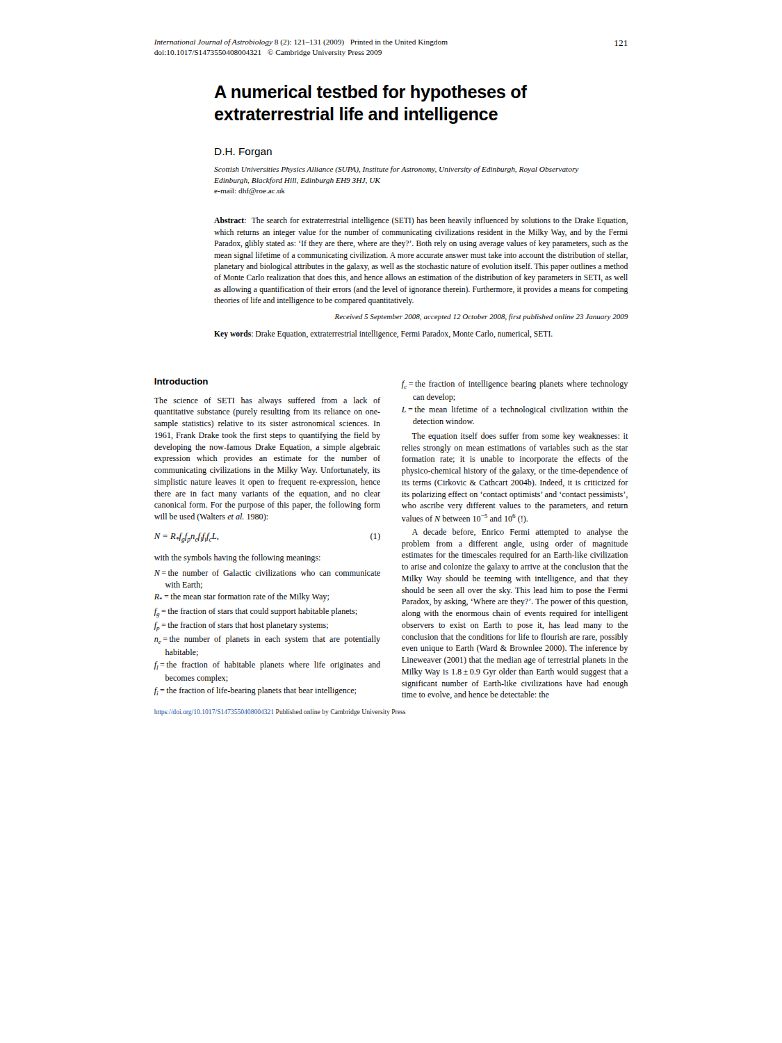121
International Journal of Astrobiology 8 (2): 121–131 (2009) Printed in the United Kingdom
doi:10.1017/S1473550408004321 © Cambridge University Press 2009
A numerical testbed for hypotheses of
extraterrestrial life and intelligence
D.H. Forgan
Scottish Universities Physics Alliance (SUPA), Institute for Astronomy, University of Edinburgh, Royal Observatory
Edinburgh, Blackford Hill, Edinburgh EH9 3HJ, UK
e-mail: dhf@roe.ac.uk
Abstract: The search for extraterrestrial intelligence (SETI) has been heavily influenced by solutions to the Drake Equation, which returns an integer value for the number of communicating civilizations resident in the Milky Way, and by the Fermi Paradox, glibly stated as: ‘If they are there, where are they?’. Both rely on using average values of key parameters, such as the mean signal lifetime of a communicating civilization. A more accurate answer must take into account the distribution of stellar, planetary and biological attributes in the galaxy, as well as the stochastic nature of evolution itself. This paper outlines a method of Monte Carlo realization that does this, and hence allows an estimation of the distribution of key parameters in SETI, as well as allowing a quantification of their errors (and the level of ignorance therein). Furthermore, it provides a means for competing theories of life and intelligence to be compared quantitatively.
Received 5 September 2008, accepted 12 October 2008, first published online 23 January 2009
Key words: Drake Equation, extraterrestrial intelligence, Fermi Paradox, Monte Carlo, numerical, SETI.
Introduction
The science of SETI has always suffered from a lack of quantitative substance (purely resulting from its reliance on one-sample statistics) relative to its sister astronomical sciences. In 1961, Frank Drake took the first steps to quantifying the field by developing the now-famous Drake Equation, a simple algebraic expression which provides an estimate for the number of communicating civilizations in the Milky Way. Unfortunately, its simplistic nature leaves it open to frequent re-expression, hence there are in fact many variants of the equation, and no clear canonical form. For the purpose of this paper, the following form will be used (Walters et al. 1980):
N = R*fgfpneflfifc L, (1)
with the symbols having the following meanings:
N = the number of Galactic civilizations who can communicate with Earth;
R* = the mean star formation rate of the Milky Way;
fg = the fraction of stars that could support habitable planets;
fp = the fraction of stars that host planetary systems;
ne = the number of planets in each system that are potentially habitable;
fl = the fraction of habitable planets where life originates and becomes complex;
fi = the fraction of life-bearing planets that bear intelligence;
fc = the fraction of intelligence bearing planets where technology can develop;
L = the mean lifetime of a technological civilization within the detection window.
The equation itself does suffer from some key weaknesses: it relies strongly on mean estimations of variables such as the star formation rate; it is unable to incorporate the effects of the physico-chemical history of the galaxy, or the time-dependence of its terms (Cirkovic & Cathcart 2004b). Indeed, it is criticized for its polarizing effect on ‘contact optimists’ and ‘contact pessimists’, who ascribe very different values to the parameters, and return values of N between 10−5 and 106 (!).
A decade before, Enrico Fermi attempted to analyse the problem from a different angle, using order of magnitude estimates for the timescales required for an Earth-like civilization to arise and colonize the galaxy to arrive at the conclusion that the Milky Way should be teeming with intelligence, and that they should be seen all over the sky. This lead him to pose the Fermi Paradox, by asking, ‘Where are they?’. The power of this question, along with the enormous chain of events required for intelligent observers to exist on Earth to pose it, has lead many to the conclusion that the conditions for life to flourish are rare, possibly even unique to Earth (Ward & Brownlee 2000). The inference by Lineweaver (2001) that the median age of terrestrial planets in the Milky Way is 1.8 ± 0.9 Gyr older than Earth would suggest that a significant number of Earth-like civilizations have had enough time to evolve, and hence be detectable: the
https://doi.org/10.1017/S1473550408004321 Published online by Cambridge University Press